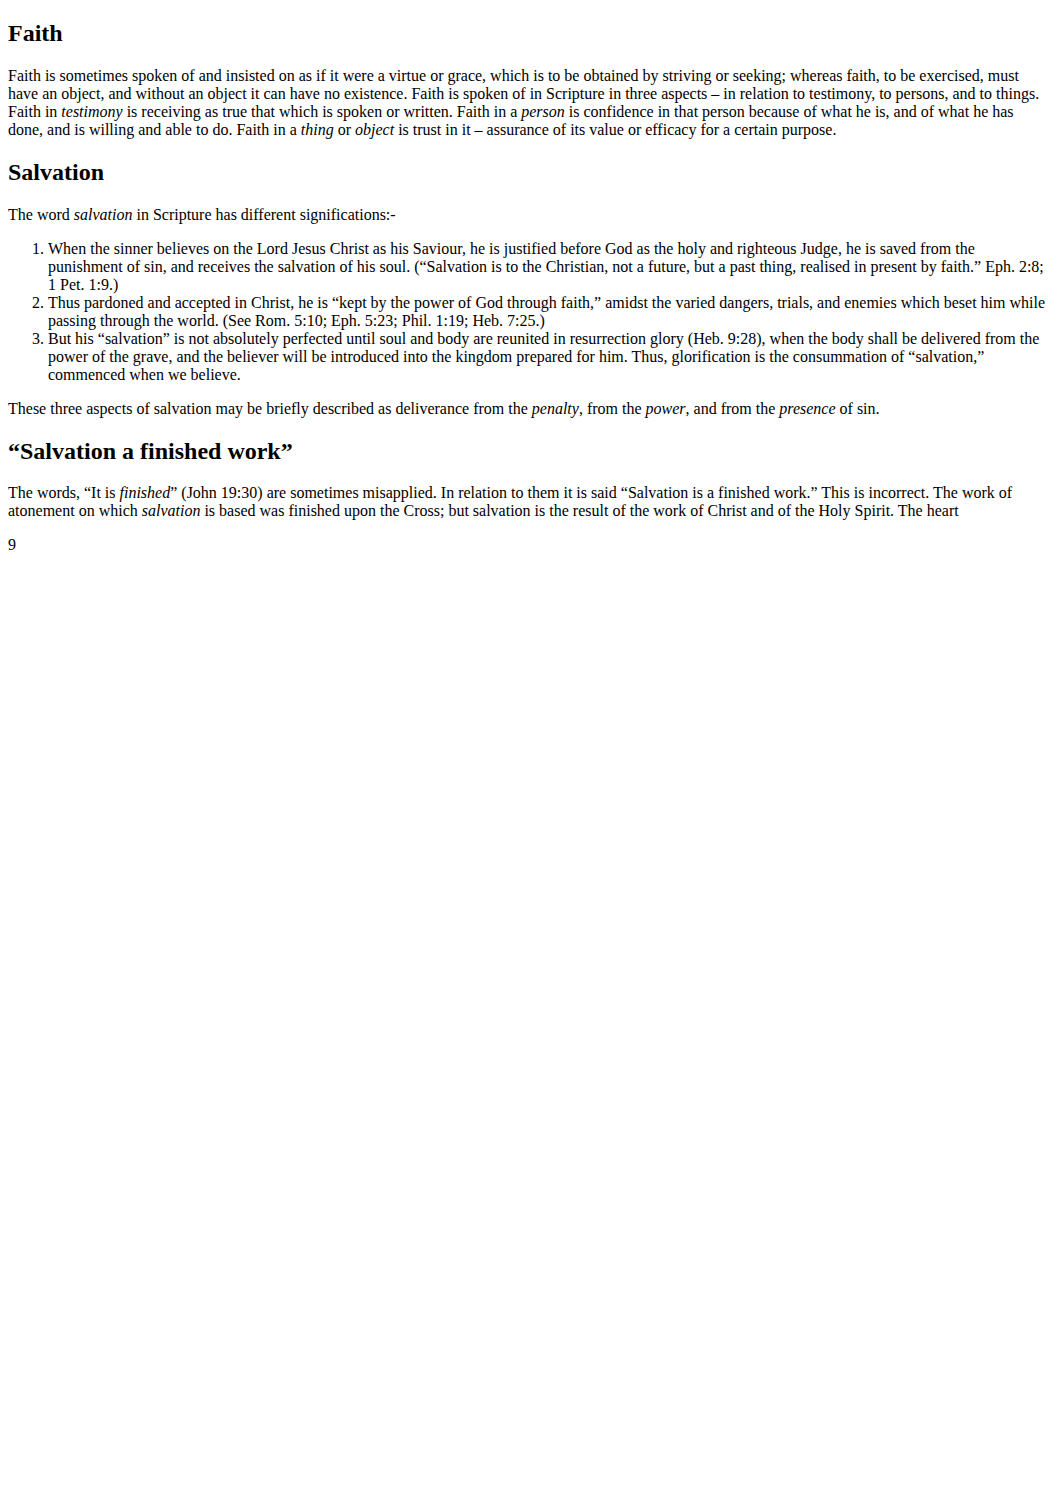Faith
Faith is sometimes spoken of and insisted on as if it were a virtue or grace, which is to be obtained by striving or seeking; whereas faith, to be exercised, must have an object, and without an object it can have no existence. Faith is spoken of in Scripture in three aspects – in relation to testimony, to persons, and to things. Faith in testimony is receiving as true that which is spoken or written. Faith in a person is confidence in that person because of what he is, and of what he has done, and is willing and able to do. Faith in a thing or object is trust in it – assurance of its value or efficacy for a certain purpose.
Salvation
The word salvation in Scripture has different significations:-
When the sinner believes on the Lord Jesus Christ as his Saviour, he is justified before God as the holy and righteous Judge, he is saved from the punishment of sin, and receives the salvation of his soul. (“Salvation is to the Christian, not a future, but a past thing, realised in present by faith.” Eph. 2:8; 1 Pet. 1:9.)
Thus pardoned and accepted in Christ, he is “kept by the power of God through faith,” amidst the varied dangers, trials, and enemies which beset him while passing through the world. (See Rom. 5:10; Eph. 5:23; Phil. 1:19; Heb. 7:25.)
But his “salvation” is not absolutely perfected until soul and body are reunited in resurrection glory (Heb. 9:28), when the body shall be delivered from the power of the grave, and the believer will be introduced into the kingdom prepared for him. Thus, glorification is the consummation of “salvation,” commenced when we believe.
These three aspects of salvation may be briefly described as deliverance from the penalty, from the power, and from the presence of sin.
“Salvation a finished work”
The words, “It is finished” (John 19:30) are sometimes misapplied. In relation to them it is said “Salvation is a finished work.” This is incorrect. The work of atonement on which salvation is based was finished upon the Cross; but salvation is the result of the work of Christ and of the Holy Spirit. The heart
9